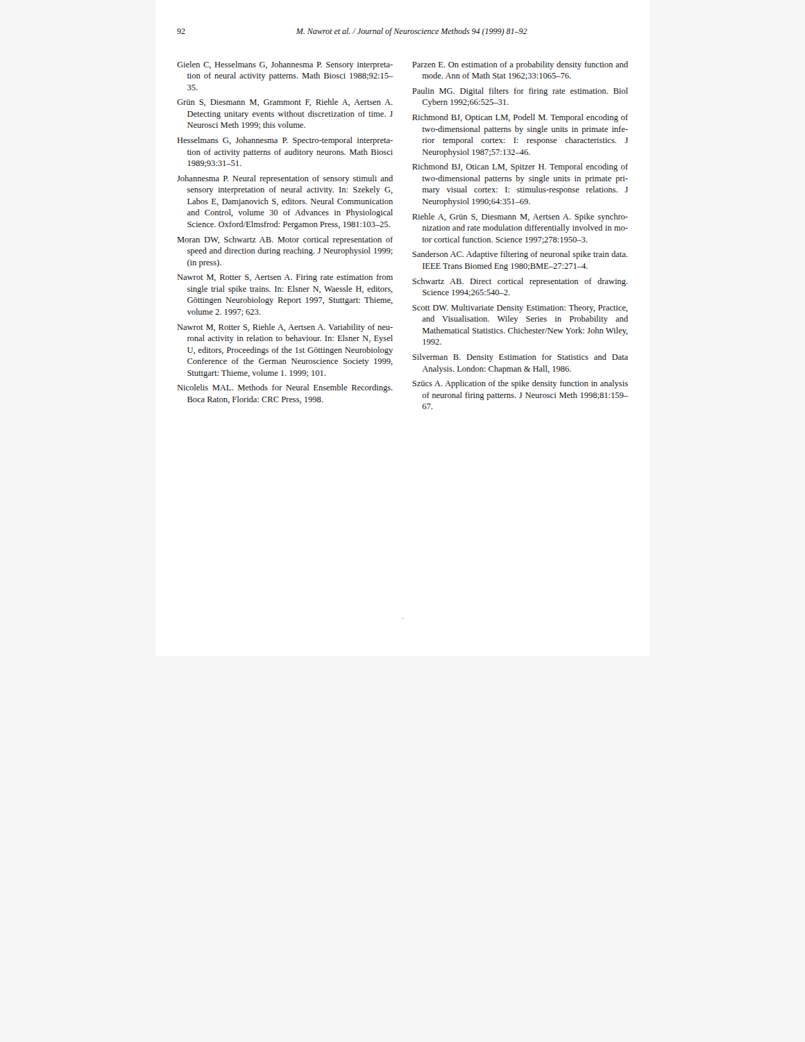92 M. Nawrot et al. / Journal of Neuroscience Methods 94 (1999) 81–92
Gielen C, Hesselmans G, Johannesma P. Sensory interpretation of neural activity patterns. Math Biosci 1988;92:15–35.
Grün S, Diesmann M, Grammont F, Riehle A, Aertsen A. Detecting unitary events without discretization of time. J Neurosci Meth 1999; this volume.
Hesselmans G, Johannesma P. Spectro-temporal interpretation of activity patterns of auditory neurons. Math Biosci 1989;93:31–51.
Johannesma P. Neural representation of sensory stimuli and sensory interpretation of neural activity. In: Szekely G, Labos E, Damjanovich S, editors. Neural Communication and Control, volume 30 of Advances in Physiological Science. Oxford/Elmsfrod: Pergamon Press, 1981:103–25.
Moran DW, Schwartz AB. Motor cortical representation of speed and direction during reaching. J Neurophysiol 1999; (in press).
Nawrot M, Rotter S, Aertsen A. Firing rate estimation from single trial spike trains. In: Elsner N, Waessle H, editors, Göttingen Neurobiology Report 1997, Stuttgart: Thieme, volume 2. 1997; 623.
Nawrot M, Rotter S, Riehle A, Aertsen A. Variability of neuronal activity in relation to behaviour. In: Elsner N, Eysel U, editors, Proceedings of the 1st Göttingen Neurobiology Conference of the German Neuroscience Society 1999, Stuttgart: Thieme, volume 1. 1999; 101.
Nicolelis MAL. Methods for Neural Ensemble Recordings. Boca Raton, Florida: CRC Press, 1998.
Parzen E. On estimation of a probability density function and mode. Ann of Math Stat 1962;33:1065–76.
Paulin MG. Digital filters for firing rate estimation. Biol Cybern 1992;66:525–31.
Richmond BJ, Optican LM, Podell M. Temporal encoding of two-dimensional patterns by single units in primate inferior temporal cortex: I: response characteristics. J Neurophysiol 1987;57:132–46.
Richmond BJ, Otican LM, Spitzer H. Temporal encoding of two-dimensional patterns by single units in primate primary visual cortex: I: stimulus-response relations. J Neurophysiol 1990;64:351–69.
Riehle A, Grün S, Diesmann M, Aertsen A. Spike synchronization and rate modulation differentially involved in motor cortical function. Science 1997;278:1950–3.
Sanderson AC. Adaptive filtering of neuronal spike train data. IEEE Trans Biomed Eng 1980;BME–27:271–4.
Schwartz AB. Direct cortical representation of drawing. Science 1994;265:540–2.
Scott DW. Multivariate Density Estimation: Theory, Practice, and Visualisation. Wiley Series in Probability and Mathematical Statistics. Chichester/New York: John Wiley, 1992.
Silverman B. Density Estimation for Statistics and Data Analysis. London: Chapman & Hall, 1986.
Szücs A. Application of the spike density function in analysis of neuronal firing patterns. J Neurosci Meth 1998;81:159–67.
.